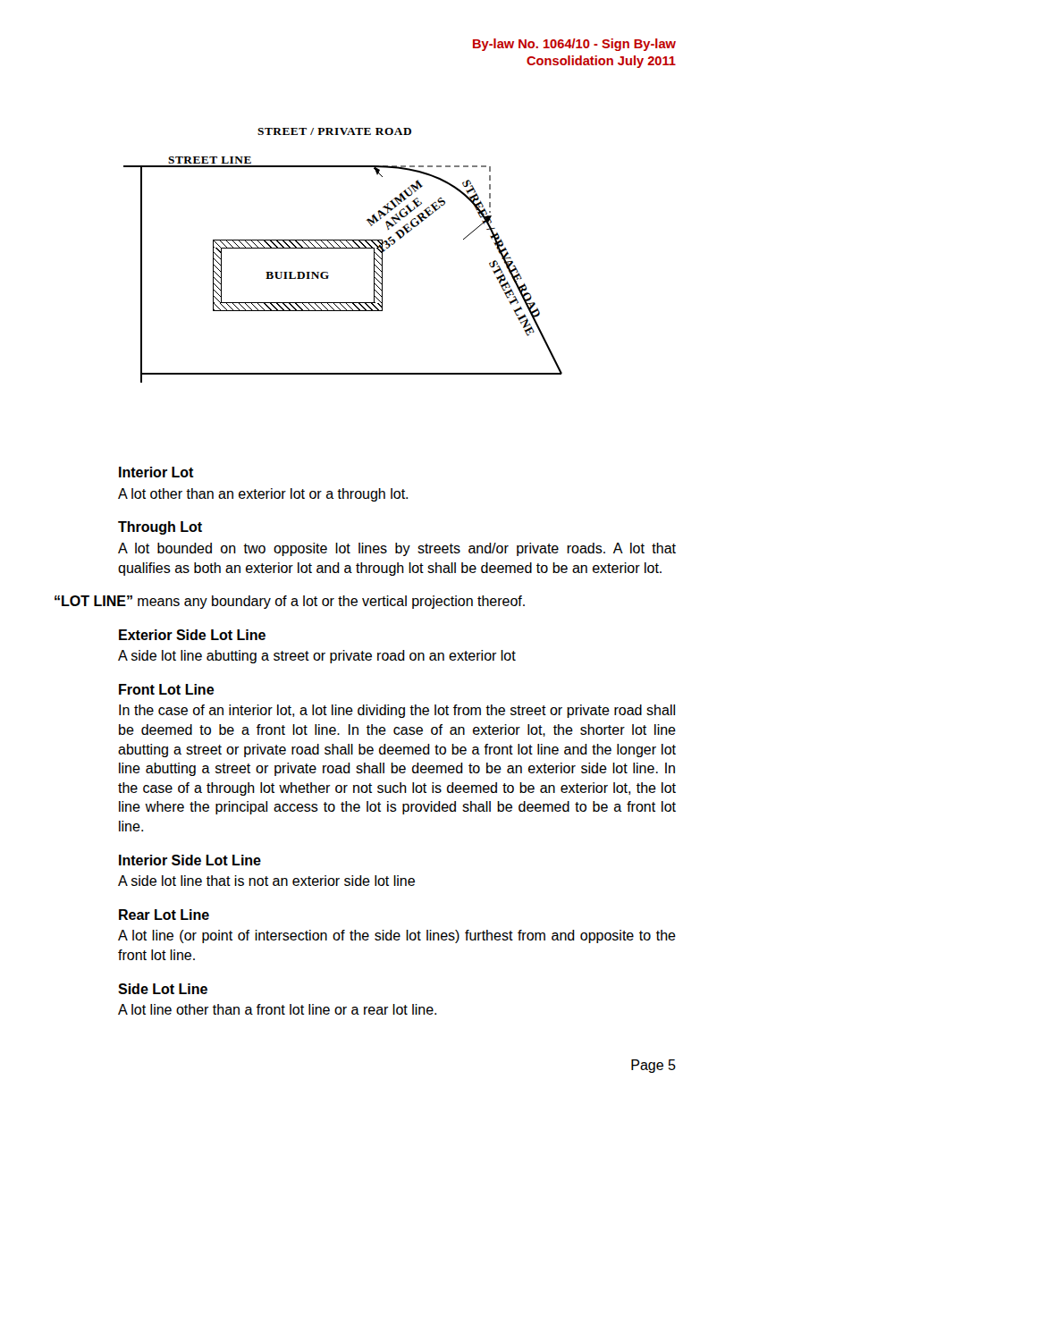By-law No. 1064/10 - Sign By-law
Consolidation July 2011
STREET / PRIVATE ROAD
STREET LINE
MAXIMUM ANGLE
135 DEGREES
STREET / PRIVATE ROAD
STREET LINE
BUILDING
Interior Lot
A lot other than an exterior lot or a through lot.
Through Lot
A lot bounded on two opposite lot lines by streets and/or private roads. A lot that qualifies as both an exterior lot and a through lot shall be deemed to be an exterior lot.
“LOT LINE” means any boundary of a lot or the vertical projection thereof.
Exterior Side Lot Line
A side lot line abutting a street or private road on an exterior lot
Front Lot Line
In the case of an interior lot, a lot line dividing the lot from the street or private road shall be deemed to be a front lot line. In the case of an exterior lot, the shorter lot line abutting a street or private road shall be deemed to be a front lot line and the longer lot line abutting a street or private road shall be deemed to be an exterior side lot line. In the case of a through lot whether or not such lot is deemed to be an exterior lot, the lot line where the principal access to the lot is provided shall be deemed to be a front lot line.
Interior Side Lot Line
A side lot line that is not an exterior side lot line
Rear Lot Line
A lot line (or point of intersection of the side lot lines) furthest from and opposite to the front lot line.
Side Lot Line
A lot line other than a front lot line or a rear lot line.
Page 5